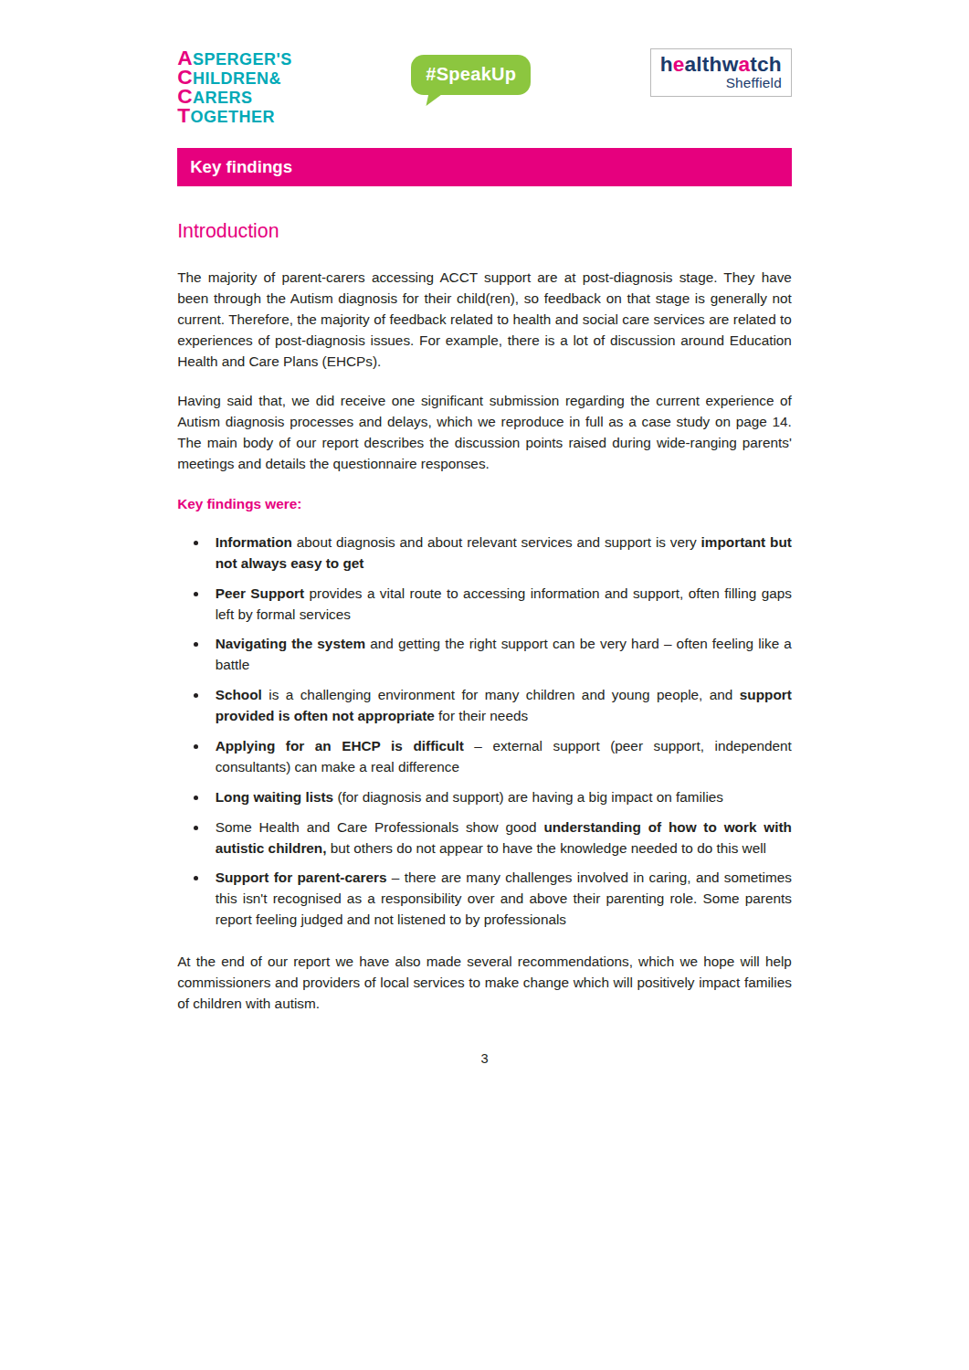ASPERGER'S
CHILDREN&
CARERS
TOGETHER
#SpeakUp
healthwatch
Sheffield
Key findings
Introduction
The majority of parent-carers accessing ACCT support are at post-diagnosis stage. They have been through the Autism diagnosis for their child(ren), so feedback on that stage is generally not current. Therefore, the majority of feedback related to health and social care services are related to experiences of post-diagnosis issues. For example, there is a lot of discussion around Education Health and Care Plans (EHCPs).
Having said that, we did receive one significant submission regarding the current experience of Autism diagnosis processes and delays, which we reproduce in full as a case study on page 14. The main body of our report describes the discussion points raised during wide-ranging parents' meetings and details the questionnaire responses.
Key findings were:
Information about diagnosis and about relevant services and support is very important but not always easy to get
Peer Support provides a vital route to accessing information and support, often filling gaps left by formal services
Navigating the system and getting the right support can be very hard – often feeling like a battle
School is a challenging environment for many children and young people, and support provided is often not appropriate for their needs
Applying for an EHCP is difficult – external support (peer support, independent consultants) can make a real difference
Long waiting lists (for diagnosis and support) are having a big impact on families
Some Health and Care Professionals show good understanding of how to work with autistic children, but others do not appear to have the knowledge needed to do this well
Support for parent-carers – there are many challenges involved in caring, and sometimes this isn't recognised as a responsibility over and above their parenting role. Some parents report feeling judged and not listened to by professionals
At the end of our report we have also made several recommendations, which we hope will help commissioners and providers of local services to make change which will positively impact families of children with autism.
3